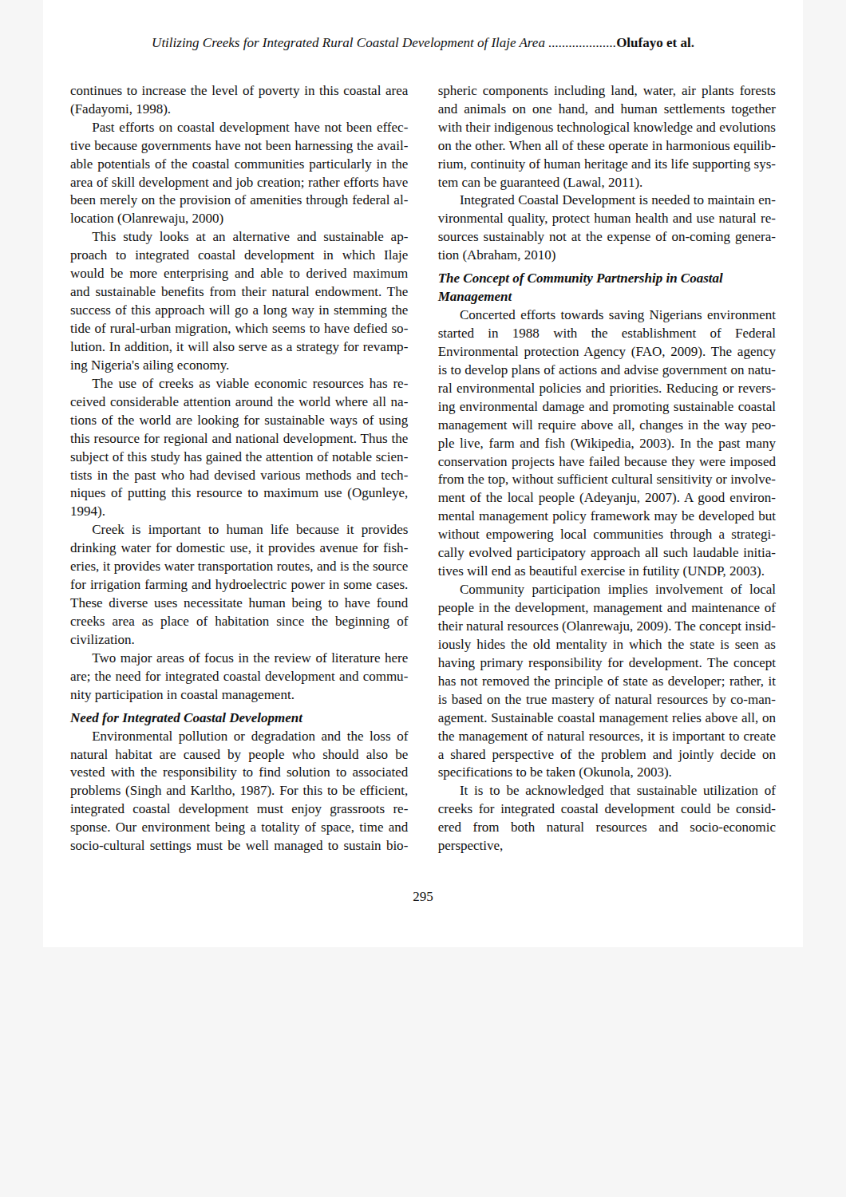Utilizing Creeks for Integrated Rural Coastal Development of Ilaje Area ....................Olufayo et al.
continues to increase the level of poverty in this coastal area (Fadayomi, 1998).
Past efforts on coastal development have not been effective because governments have not been harnessing the available potentials of the coastal communities particularly in the area of skill development and job creation; rather efforts have been merely on the provision of amenities through federal allocation (Olanrewaju, 2000)
This study looks at an alternative and sustainable approach to integrated coastal development in which Ilaje would be more enterprising and able to derived maximum and sustainable benefits from their natural endowment. The success of this approach will go a long way in stemming the tide of rural-urban migration, which seems to have defied solution. In addition, it will also serve as a strategy for revamping Nigeria's ailing economy.
The use of creeks as viable economic resources has received considerable attention around the world where all nations of the world are looking for sustainable ways of using this resource for regional and national development. Thus the subject of this study has gained the attention of notable scientists in the past who had devised various methods and techniques of putting this resource to maximum use (Ogunleye, 1994).
Creek is important to human life because it provides drinking water for domestic use, it provides avenue for fisheries, it provides water transportation routes, and is the source for irrigation farming and hydroelectric power in some cases. These diverse uses necessitate human being to have found creeks area as place of habitation since the beginning of civilization.
Two major areas of focus in the review of literature here are; the need for integrated coastal development and community participation in coastal management.
Need for Integrated Coastal Development
Environmental pollution or degradation and the loss of natural habitat are caused by people who should also be vested with the responsibility to find solution to associated problems (Singh and Karltho, 1987). For this to be efficient, integrated coastal development must enjoy grassroots response. Our environment being a totality of space, time and socio-cultural settings must be well managed to sustain biospheric components including land, water, air plants forests and animals on one hand, and human settlements together with their indigenous technological knowledge and evolutions on the other. When all of these operate in harmonious equilibrium, continuity of human heritage and its life supporting system can be guaranteed (Lawal, 2011).
Integrated Coastal Development is needed to maintain environmental quality, protect human health and use natural resources sustainably not at the expense of on-coming generation (Abraham, 2010)
The Concept of Community Partnership in Coastal Management
Concerted efforts towards saving Nigerians environment started in 1988 with the establishment of Federal Environmental protection Agency (FAO, 2009). The agency is to develop plans of actions and advise government on natural environmental policies and priorities. Reducing or reversing environmental damage and promoting sustainable coastal management will require above all, changes in the way people live, farm and fish (Wikipedia, 2003). In the past many conservation projects have failed because they were imposed from the top, without sufficient cultural sensitivity or involvement of the local people (Adeyanju, 2007). A good environmental management policy framework may be developed but without empowering local communities through a strategically evolved participatory approach all such laudable initiatives will end as beautiful exercise in futility (UNDP, 2003).
Community participation implies involvement of local people in the development, management and maintenance of their natural resources (Olanrewaju, 2009). The concept insidiously hides the old mentality in which the state is seen as having primary responsibility for development. The concept has not removed the principle of state as developer; rather, it is based on the true mastery of natural resources by co-management. Sustainable coastal management relies above all, on the management of natural resources, it is important to create a shared perspective of the problem and jointly decide on specifications to be taken (Okunola, 2003).
It is to be acknowledged that sustainable utilization of creeks for integrated coastal development could be considered from both natural resources and socio-economic perspective,
295